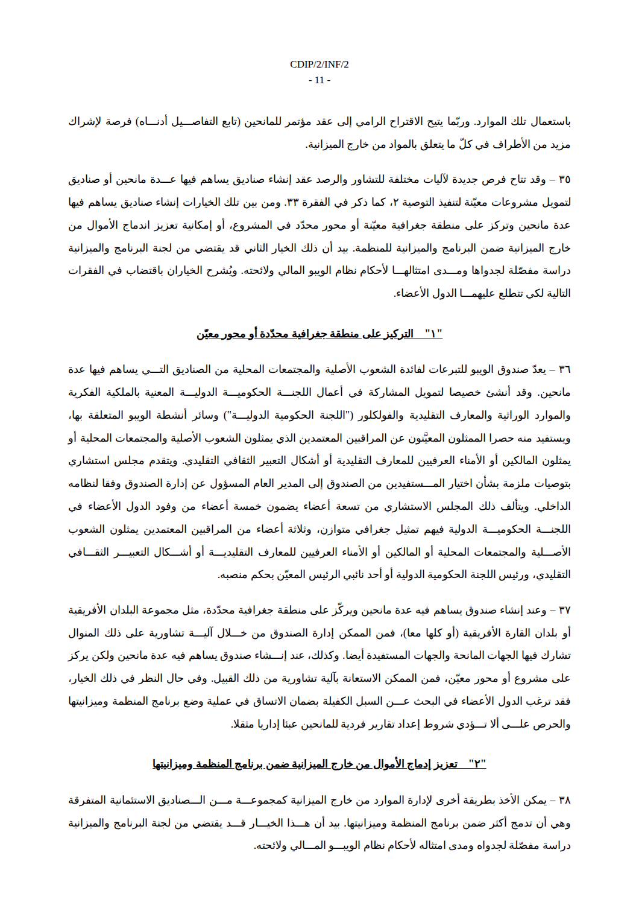CDIP/2/INF/2
- 11 -
باستعمال تلك الموارد. وربّما يتيح الاقتراح الرامي إلى عقد مؤتمر للمانحين (تابع التفاصـــيل أدنـــاه) فرصة لإشراك مزيد من الأطراف في كلّ ما يتعلق بالمواد من خارج الميزانية.
٣٥ – وقد تتاح فرص جديدة لآليات مختلفة للتشاور والرصد عقد إنشاء صناديق يساهم فيها عـــدة مانحين أو صناديق لتمويل مشروعات معيّنة لتنفيذ التوصية ٢، كما ذكر في الفقرة ٣٣. ومن بين تلك الخيارات إنشاء صناديق يساهم فيها عدة مانحين وتركز على منطقة جغرافية معيّنة أو محور محدّد في المشروع، أو إمكانية تعزيز اندماج الأموال من خارج الميزانية ضمن البرنامج والميزانية للمنظمة. بيد أن ذلك الخيار الثاني قد يقتضي من لجنة البرنامج والميزانية دراسة مفصّلة لجدواها ومـــدى امتثالهـــا لأحكام نظام الويبو المالي ولائحته. ويُشرح الخياران باقتضاب في الفقرات التالية لكي تتطلع عليهمـــا الدول الأعضاء.
"١" التركيز على منطقة جغرافية محدّدة أو محور معيّن
٣٦ – يعدّ صندوق الويبو للتبرعات لفائدة الشعوب الأصلية والمجتمعات المحلية من الصناديق التـــي يساهم فيها عدة مانحين. وقد أنشئ خصيصا لتمويل المشاركة في أعمال اللجنـــة الحكوميـــة الدوليـــة المعنية بالملكية الفكرية والموارد الوراثية والمعارف التقليدية والفولكلور ("اللجنة الحكومية الدوليـــة") وسائر أنشطة الويبو المتعلقة بها، ويستفيد منه حصرا الممثلون المعيَّنون عن المراقبين المعتمدين الذي يمثلون الشعوب الأصلية والمجتمعات المحلية أو يمثلون المالكين أو الأمناء العرفيين للمعارف التقليدية أو أشكال التعبير الثقافي التقليدي. ويتقدم مجلس استشاري بتوصيات ملزمة بشأن اختيار المـــستفيدين من الصندوق إلى المدير العام المسؤول عن إدارة الصندوق وفقا لنظامه الداخلي. ويتألف ذلك المجلس الاستشاري من تسعة أعضاء يضمون خمسة أعضاء من وفود الدول الأعضاء في اللجنـــة الحكوميـــة الدولية فيهم تمثيل جغرافي متوازن، وثلاثة أعضاء من المراقبين المعتمدين يمثلون الشعوب الأصـــلية والمجتمعات المحلية أو المالكين أو الأمناء العرفيين للمعارف التقليديـــة أو أشـــكال التعبيـــر الثقـــافي التقليدي، ورئيس اللجنة الحكومية الدولية أو أحد نائبي الرئيس المعيّن بحكم منصبه.
٣٧ – وعند إنشاء صندوق يساهم فيه عدة مانحين ويركّز على منطقة جغرافية محدّدة، مثل مجموعة البلدان الأفريقية أو بلدان القارة الأفريقية (أو كلها معا)، فمن الممكن إدارة الصندوق من خـــلال آليـــة تشاورية على ذلك المنوال تشارك فيها الجهات المانحة والجهات المستفيدة أيضا. وكذلك، عند إنـــشاء صندوق يساهم فيه عدة مانحين ولكن يركز على مشروع أو محور معيّن، فمن الممكن الاستعانة بآلية تشاورية من ذلك القبيل. وفي حال النظر في ذلك الخيار، فقد ترغب الدول الأعضاء في البحث عـــن السبل الكفيلة بضمان الاتساق في عملية وضع برنامج المنظمة وميزانيتها والحرص علـــى ألا تـــؤدي شروط إعداد تقارير فردية للمانحين عبئا إداريا مثقلا.
"٢" تعزيز إدماج الأموال من خارج الميزانية ضمن برنامج المنظمة وميزانيتها
٣٨ – يمكن الأخذ بطريقة أخرى لإدارة الموارد من خارج الميزانية كمجموعـــة مـــن الـــصناديق الاستئمانية المتفرقة وهي أن تدمج أكثر ضمن برنامج المنظمة وميزانيتها. بيد أن هـــذا الخيـــار قـــد يقتضي من لجنة البرنامج والميزانية دراسة مفصّلة لجدواه ومدى امتثاله لأحكام نظام الويبـــو المـــالي ولائحته.